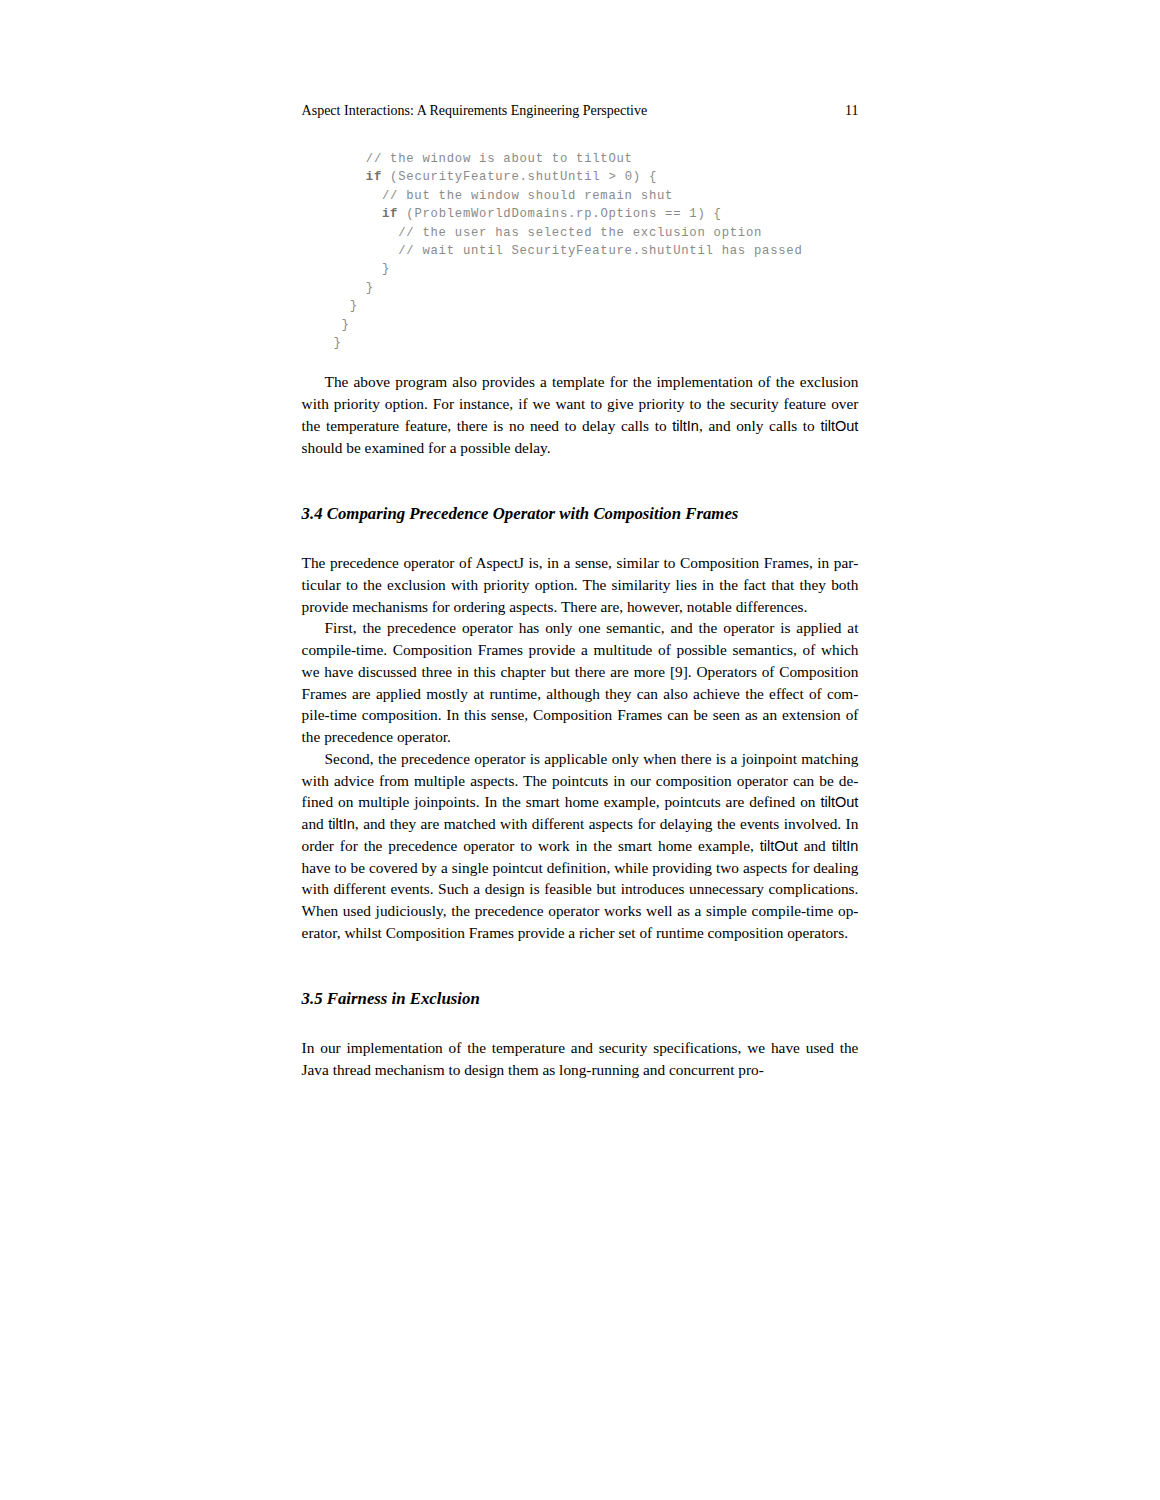Aspect Interactions: A Requirements Engineering Perspective 11
    // the window is about to tiltOut
    if (SecurityFeature.shutUntil > 0) {
      // but the window should remain shut
      if (ProblemWorldDomains.rp.Options == 1) {
        // the user has selected the exclusion option
        // wait until SecurityFeature.shutUntil has passed
      }
    }
  }
 }
}
The above program also provides a template for the implementation of the exclusion with priority option. For instance, if we want to give priority to the security feature over the temperature feature, there is no need to delay calls to tiltIn, and only calls to tiltOut should be examined for a possible delay.
3.4 Comparing Precedence Operator with Composition Frames
The precedence operator of AspectJ is, in a sense, similar to Composition Frames, in particular to the exclusion with priority option. The similarity lies in the fact that they both provide mechanisms for ordering aspects. There are, however, notable differences.
First, the precedence operator has only one semantic, and the operator is applied at compile-time. Composition Frames provide a multitude of possible semantics, of which we have discussed three in this chapter but there are more [9]. Operators of Composition Frames are applied mostly at runtime, although they can also achieve the effect of compile-time composition. In this sense, Composition Frames can be seen as an extension of the precedence operator.
Second, the precedence operator is applicable only when there is a joinpoint matching with advice from multiple aspects. The pointcuts in our composition operator can be defined on multiple joinpoints. In the smart home example, pointcuts are defined on tiltOut and tiltIn, and they are matched with different aspects for delaying the events involved. In order for the precedence operator to work in the smart home example, tiltOut and tiltIn have to be covered by a single pointcut definition, while providing two aspects for dealing with different events. Such a design is feasible but introduces unnecessary complications. When used judiciously, the precedence operator works well as a simple compile-time operator, whilst Composition Frames provide a richer set of runtime composition operators.
3.5 Fairness in Exclusion
In our implementation of the temperature and security specifications, we have used the Java thread mechanism to design them as long-running and concurrent pro-